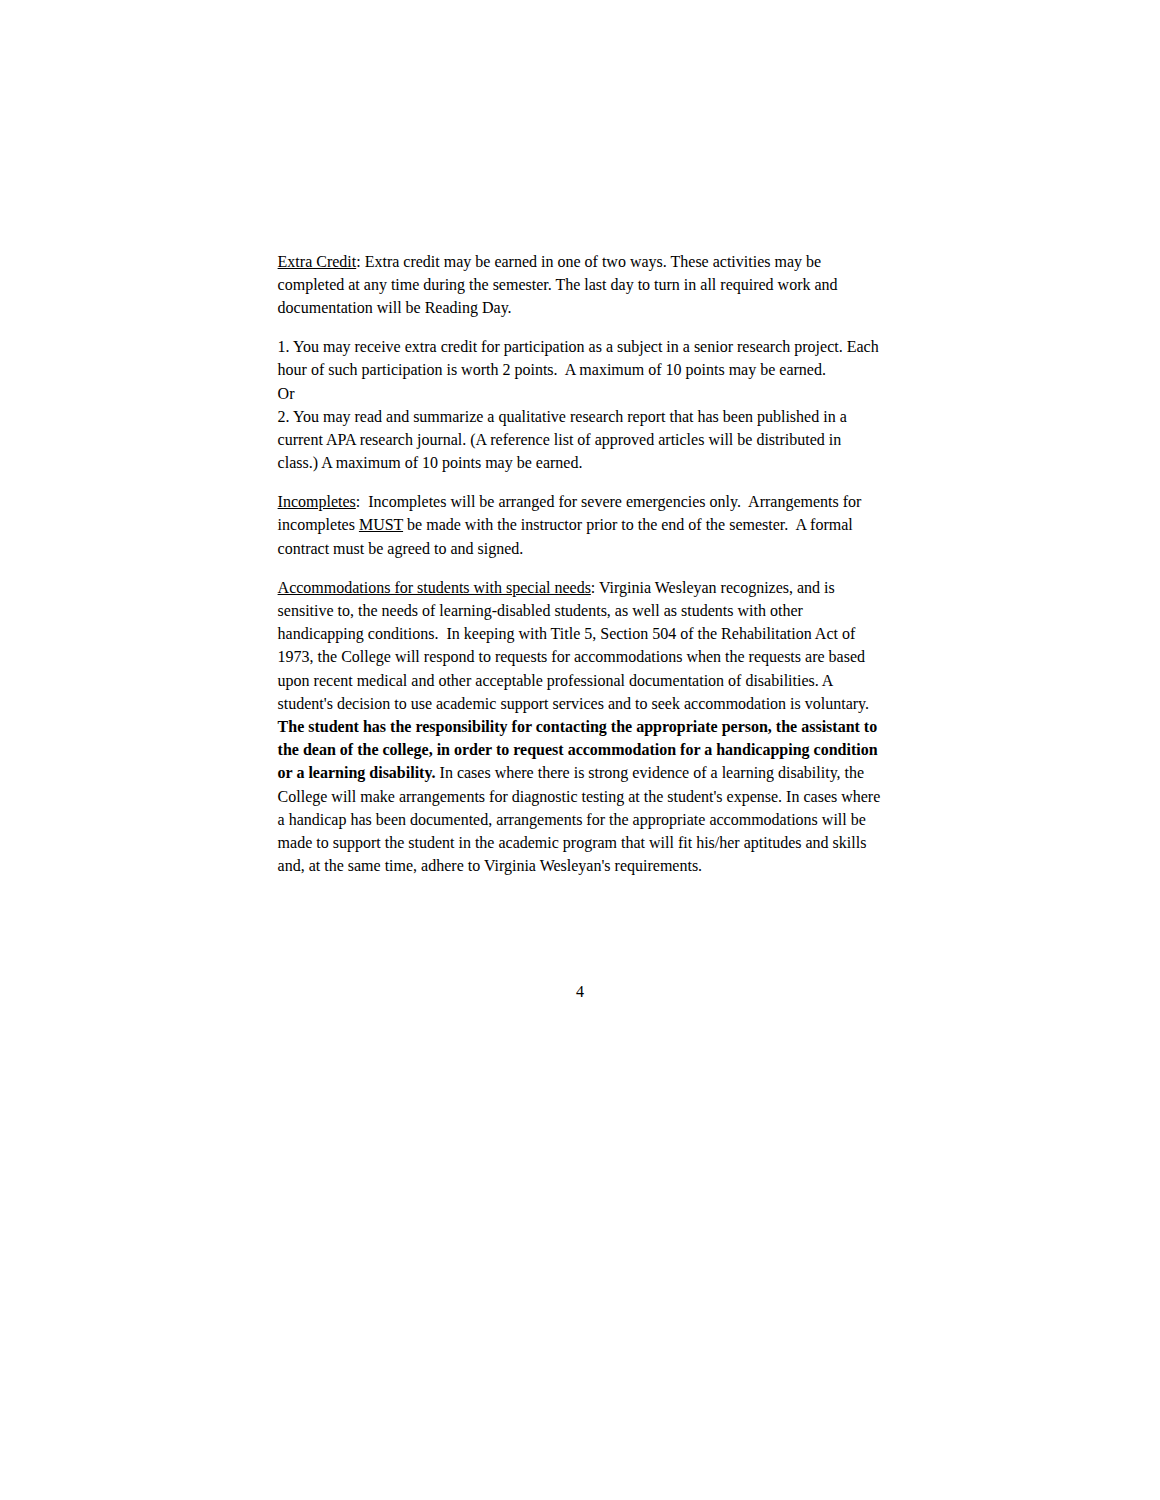Extra Credit: Extra credit may be earned in one of two ways. These activities may be completed at any time during the semester. The last day to turn in all required work and documentation will be Reading Day.
1. You may receive extra credit for participation as a subject in a senior research project. Each hour of such participation is worth 2 points. A maximum of 10 points may be earned.
Or
2. You may read and summarize a qualitative research report that has been published in a current APA research journal. (A reference list of approved articles will be distributed in class.) A maximum of 10 points may be earned.
Incompletes: Incompletes will be arranged for severe emergencies only. Arrangements for incompletes MUST be made with the instructor prior to the end of the semester. A formal contract must be agreed to and signed.
Accommodations for students with special needs: Virginia Wesleyan recognizes, and is sensitive to, the needs of learning-disabled students, as well as students with other handicapping conditions. In keeping with Title 5, Section 504 of the Rehabilitation Act of 1973, the College will respond to requests for accommodations when the requests are based upon recent medical and other acceptable professional documentation of disabilities. A student's decision to use academic support services and to seek accommodation is voluntary. The student has the responsibility for contacting the appropriate person, the assistant to the dean of the college, in order to request accommodation for a handicapping condition or a learning disability. In cases where there is strong evidence of a learning disability, the College will make arrangements for diagnostic testing at the student's expense. In cases where a handicap has been documented, arrangements for the appropriate accommodations will be made to support the student in the academic program that will fit his/her aptitudes and skills and, at the same time, adhere to Virginia Wesleyan's requirements.
4